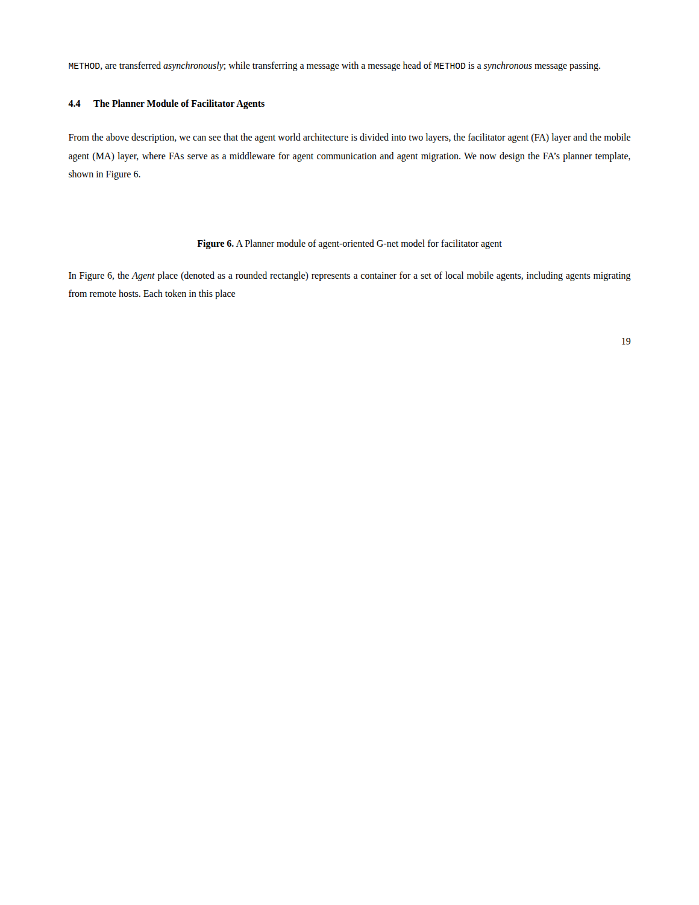METHOD, are transferred asynchronously; while transferring a message with a message head of METHOD is a synchronous message passing.
4.4 The Planner Module of Facilitator Agents
From the above description, we can see that the agent world architecture is divided into two layers, the facilitator agent (FA) layer and the mobile agent (MA) layer, where FAs serve as a middleware for agent communication and agent migration. We now design the FA’s planner template, shown in Figure 6.
Figure 6. A Planner module of agent-oriented G-net model for facilitator agent
In Figure 6, the Agent place (denoted as a rounded rectangle) represents a container for a set of local mobile agents, including agents migrating from remote hosts. Each token in this place
19